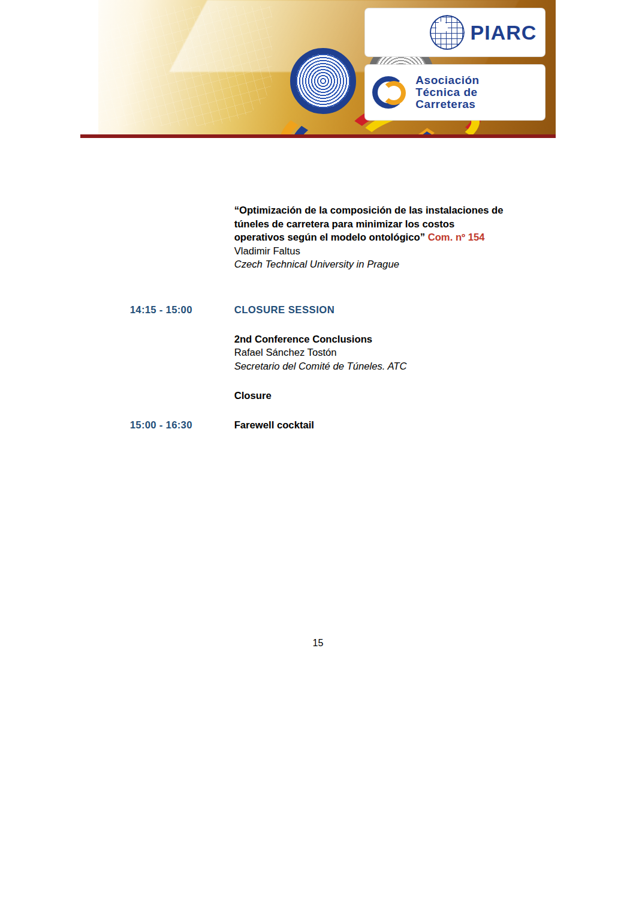PIARC
Asociación
Técnica de
Carreteras
“Optimización de la composición de las instalaciones de túneles de carretera para minimizar los costos operativos según el modelo ontológico” Com. nº 154
Vladimir Faltus
Czech Technical University in Prague
14:15 - 15:00
CLOSURE SESSION
2nd Conference Conclusions
Rafael Sánchez Tostón
Secretario del Comité de Túneles. ATC
Closure
15:00 - 16:30
Farewell cocktail
15